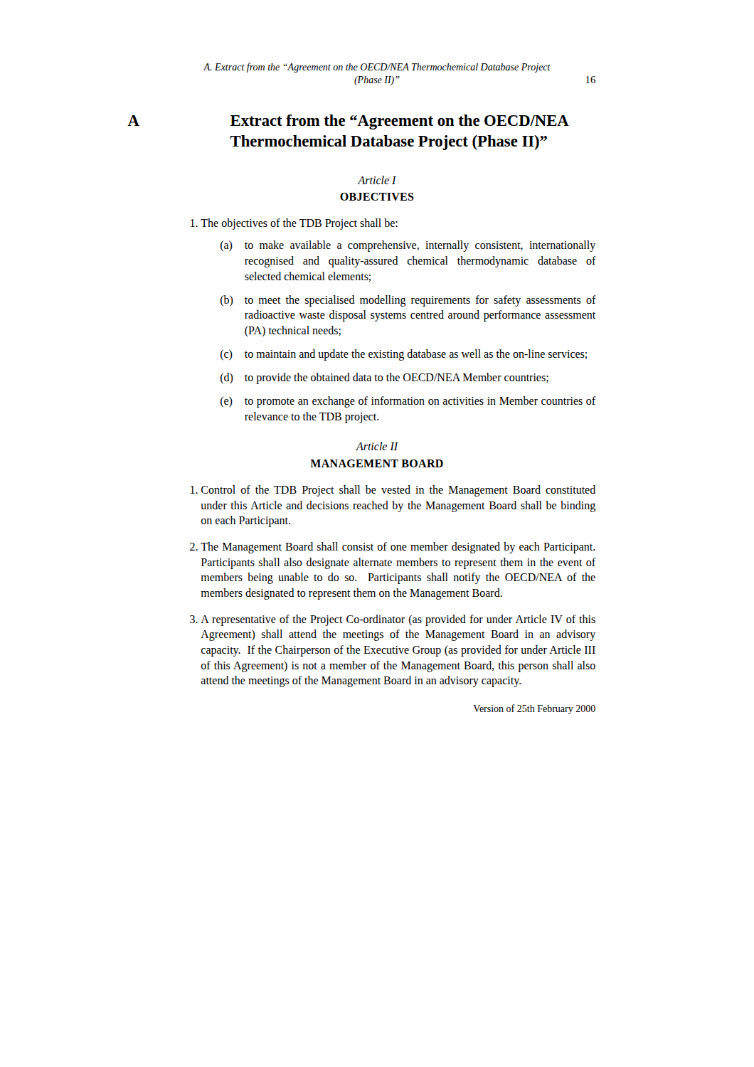A. Extract from the “Agreement on the OECD/NEA Thermochemical Database Project
(Phase II)” 16
AExtract from the “Agreement on the OECD/NEA Thermochemical Database Project (Phase II)”
Article I
OBJECTIVES
1. The objectives of the TDB Project shall be:
(a) to make available a comprehensive, internally consistent, internationally recognised and quality-assured chemical thermodynamic database of selected chemical elements;
(b) to meet the specialised modelling requirements for safety assessments of radioactive waste disposal systems centred around performance assessment (PA) technical needs;
(c) to maintain and update the existing database as well as the on-line services;
(d) to provide the obtained data to the OECD/NEA Member countries;
(e) to promote an exchange of information on activities in Member countries of relevance to the TDB project.
Article II
MANAGEMENT BOARD
1. Control of the TDB Project shall be vested in the Management Board constituted under this Article and decisions reached by the Management Board shall be binding on each Participant.
2. The Management Board shall consist of one member designated by each Participant. Participants shall also designate alternate members to represent them in the event of members being unable to do so. Participants shall notify the OECD/NEA of the members designated to represent them on the Management Board.
3. A representative of the Project Co-ordinator (as provided for under Article IV of this Agreement) shall attend the meetings of the Management Board in an advisory capacity. If the Chairperson of the Executive Group (as provided for under Article III of this Agreement) is not a member of the Management Board, this person shall also attend the meetings of the Management Board in an advisory capacity.
Version of 25th February 2000